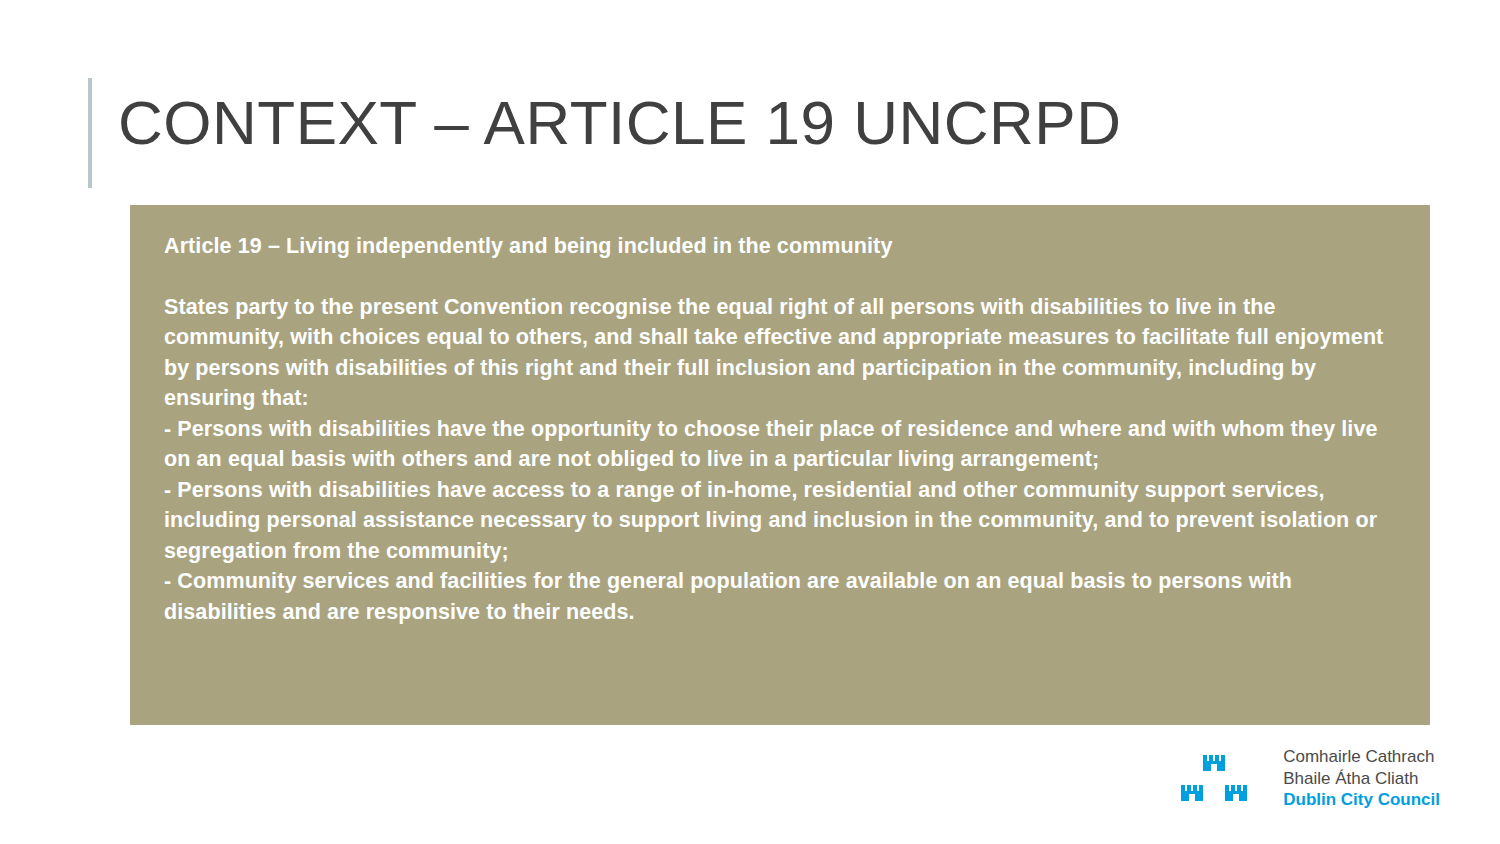Context – Article 19 UNCRPD
Article 19 – Living independently and being included in the community
States party to the present Convention recognise the equal right of all persons with disabilities to live in the community, with choices equal to others, and shall take effective and appropriate measures to facilitate full enjoyment by persons with disabilities of this right and their full inclusion and participation in the community, including by ensuring that:
- Persons with disabilities have the opportunity to choose their place of residence and where and with whom they live on an equal basis with others and are not obliged to live in a particular living arrangement;
- Persons with disabilities have access to a range of in-home, residential and other community support services, including personal assistance necessary to support living and inclusion in the community, and to prevent isolation or segregation from the community;
- Community services and facilities for the general population are available on an equal basis to persons with disabilities and are responsive to their needs.
Comhairle Cathrach
Bhaile Átha Cliath
Dublin City Council